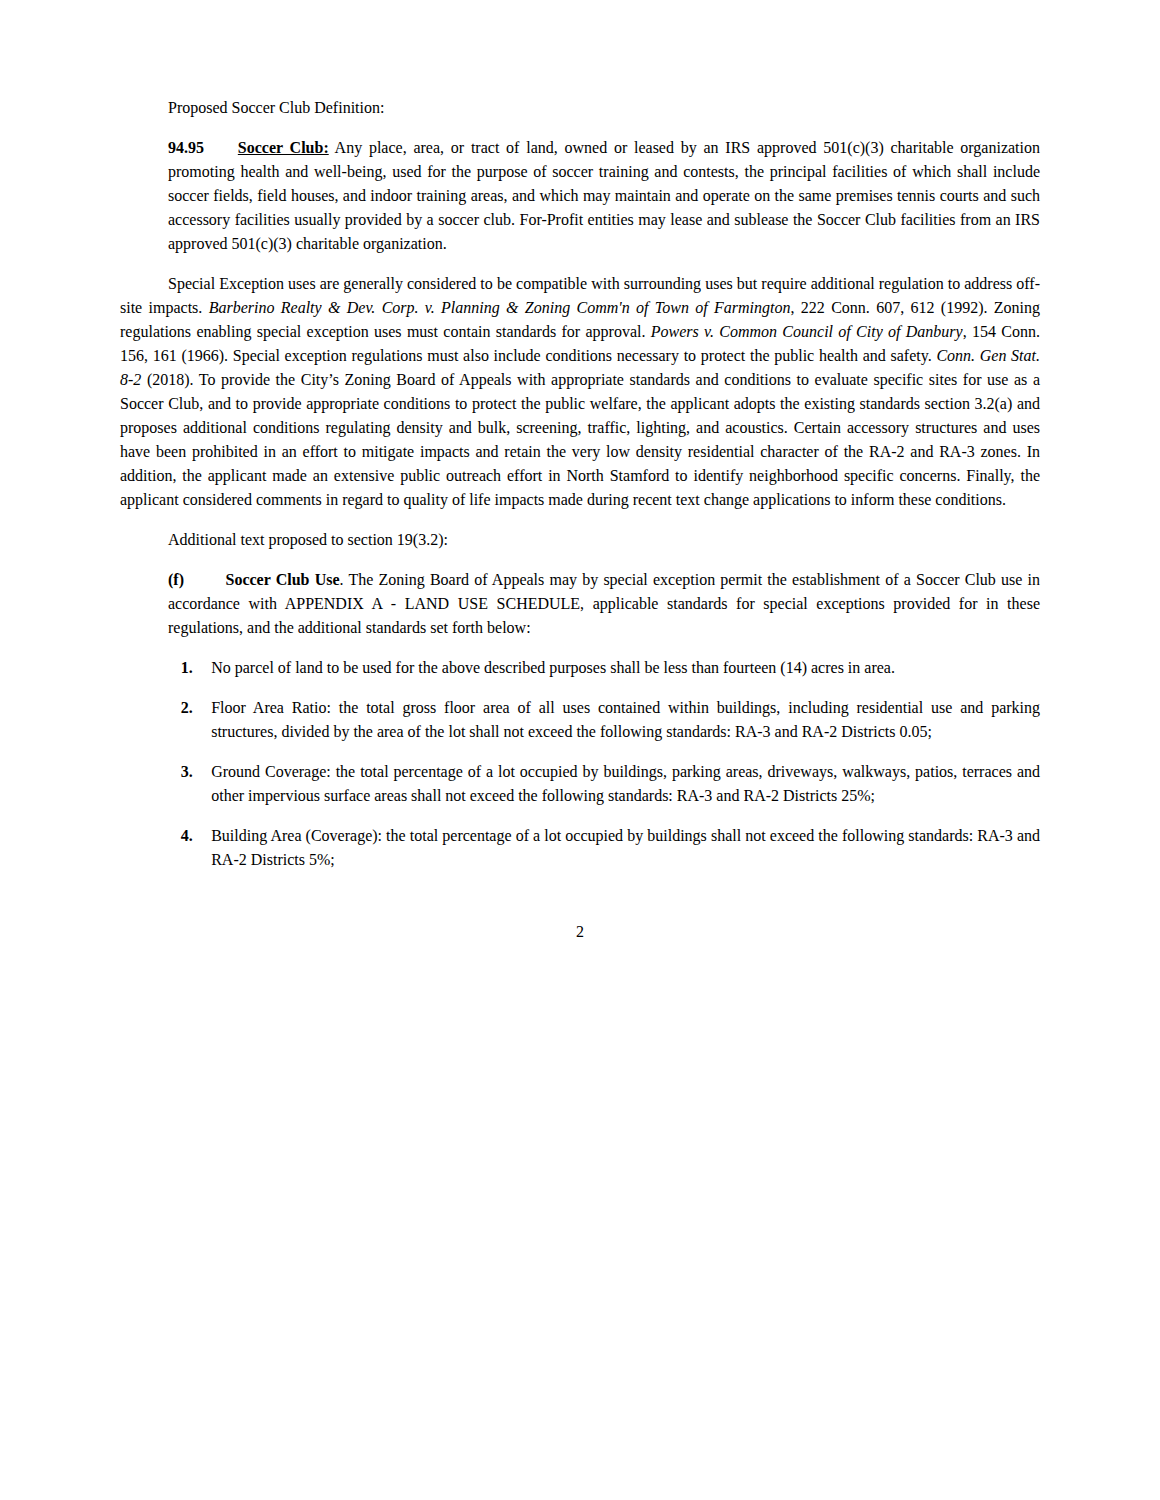Proposed Soccer Club Definition:
94.95 Soccer Club: Any place, area, or tract of land, owned or leased by an IRS approved 501(c)(3) charitable organization promoting health and well-being, used for the purpose of soccer training and contests, the principal facilities of which shall include soccer fields, field houses, and indoor training areas, and which may maintain and operate on the same premises tennis courts and such accessory facilities usually provided by a soccer club. For-Profit entities may lease and sublease the Soccer Club facilities from an IRS approved 501(c)(3) charitable organization.
Special Exception uses are generally considered to be compatible with surrounding uses but require additional regulation to address off-site impacts. Barberino Realty & Dev. Corp. v. Planning & Zoning Comm'n of Town of Farmington, 222 Conn. 607, 612 (1992). Zoning regulations enabling special exception uses must contain standards for approval. Powers v. Common Council of City of Danbury, 154 Conn. 156, 161 (1966). Special exception regulations must also include conditions necessary to protect the public health and safety. Conn. Gen Stat. 8-2 (2018). To provide the City’s Zoning Board of Appeals with appropriate standards and conditions to evaluate specific sites for use as a Soccer Club, and to provide appropriate conditions to protect the public welfare, the applicant adopts the existing standards section 3.2(a) and proposes additional conditions regulating density and bulk, screening, traffic, lighting, and acoustics. Certain accessory structures and uses have been prohibited in an effort to mitigate impacts and retain the very low density residential character of the RA-2 and RA-3 zones. In addition, the applicant made an extensive public outreach effort in North Stamford to identify neighborhood specific concerns. Finally, the applicant considered comments in regard to quality of life impacts made during recent text change applications to inform these conditions.
Additional text proposed to section 19(3.2):
(f) Soccer Club Use. The Zoning Board of Appeals may by special exception permit the establishment of a Soccer Club use in accordance with APPENDIX A - LAND USE SCHEDULE, applicable standards for special exceptions provided for in these regulations, and the additional standards set forth below:
No parcel of land to be used for the above described purposes shall be less than fourteen (14) acres in area.
Floor Area Ratio: the total gross floor area of all uses contained within buildings, including residential use and parking structures, divided by the area of the lot shall not exceed the following standards: RA-3 and RA-2 Districts 0.05;
Ground Coverage: the total percentage of a lot occupied by buildings, parking areas, driveways, walkways, patios, terraces and other impervious surface areas shall not exceed the following standards: RA-3 and RA-2 Districts 25%;
Building Area (Coverage): the total percentage of a lot occupied by buildings shall not exceed the following standards: RA-3 and RA-2 Districts 5%;
2